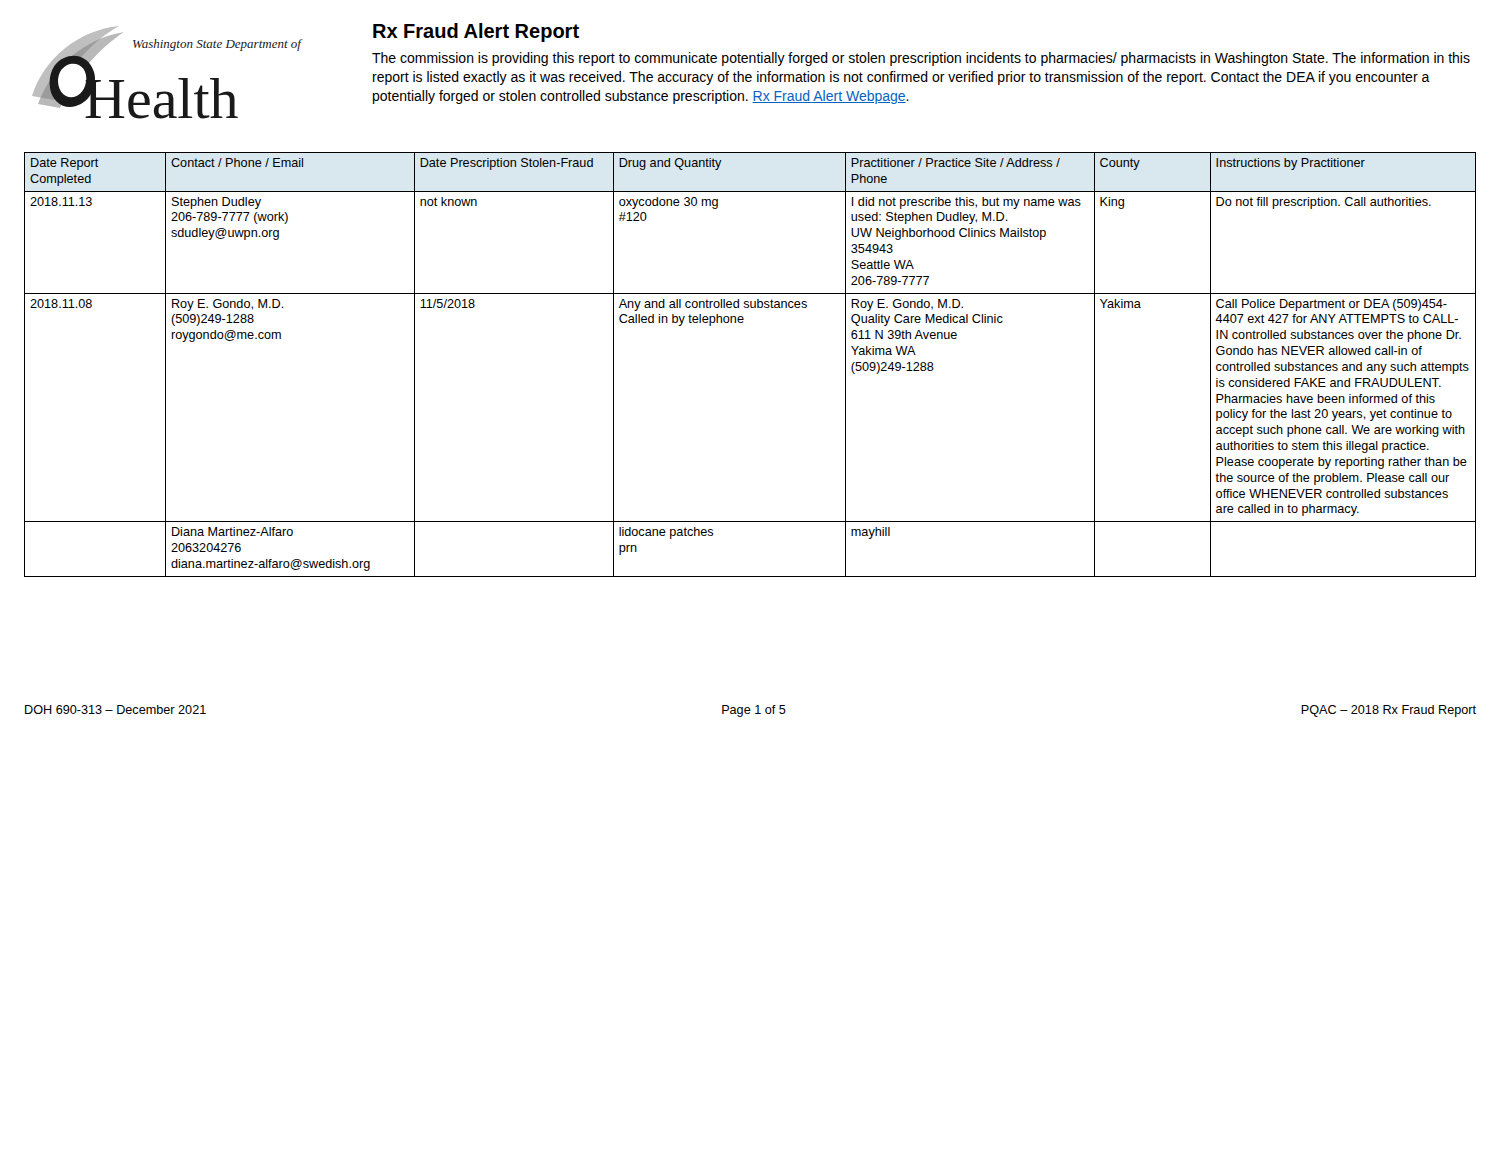Washington State Department of Health
Rx Fraud Alert Report
The commission is providing this report to communicate potentially forged or stolen prescription incidents to pharmacies/ pharmacists in Washington State. The information in this report is listed exactly as it was received. The accuracy of the information is not confirmed or verified prior to transmission of the report. Contact the DEA if you encounter a potentially forged or stolen controlled substance prescription. Rx Fraud Alert Webpage.
| Date Report Completed | Contact / Phone / Email | Date Prescription Stolen-Fraud | Drug and Quantity | Practitioner / Practice Site / Address / Phone | County | Instructions by Practitioner |
| --- | --- | --- | --- | --- | --- | --- |
| 2018.11.13 | Stephen Dudley 206-789-7777 (work) sdudley@uwpn.org | not known | oxycodone 30 mg #120 | I did not prescribe this, but my name was used: Stephen Dudley, M.D. UW Neighborhood Clinics Mailstop 354943 Seattle WA 206-789-7777 | King | Do not fill prescription. Call authorities. |
| 2018.11.08 | Roy E. Gondo, M.D. (509)249-1288 roygondo@me.com | 11/5/2018 | Any and all controlled substances Called in by telephone | Roy E. Gondo, M.D. Quality Care Medical Clinic 611 N 39th Avenue Yakima WA (509)249-1288 | Yakima | Call Police Department or DEA (509)454-4407 ext 427 for ANY ATTEMPTS to CALL-IN controlled substances over the phone Dr. Gondo has NEVER allowed call-in of controlled substances and any such attempts is considered FAKE and FRAUDULENT. Pharmacies have been informed of this policy for the last 20 years, yet continue to accept such phone call. We are working with authorities to stem this illegal practice. Please cooperate by reporting rather than be the source of the problem. Please call our office WHENEVER controlled substances are called in to pharmacy. |
| | Diana Martinez-Alfaro 2063204276 diana.martinez-alfaro@swedish.org | | lidocane patches prn | mayhill | | |
DOH 690-313 – December 2021
Page 1 of 5
PQAC – 2018 Rx Fraud Report